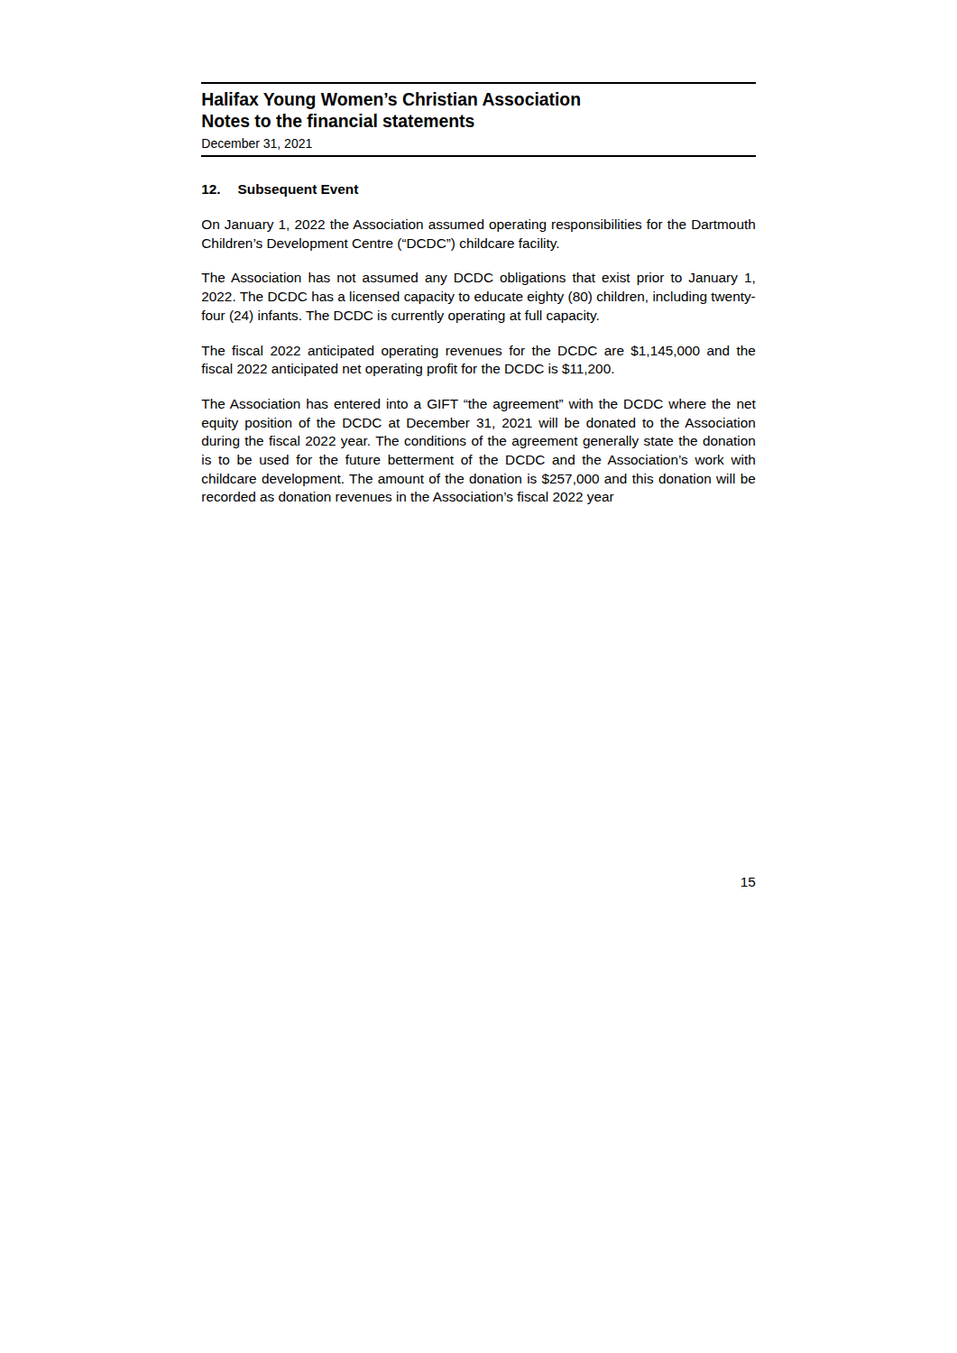Halifax Young Women’s Christian Association
Notes to the financial statements
December 31, 2021
12. Subsequent Event
On January 1, 2022 the Association assumed operating responsibilities for the Dartmouth Children’s Development Centre (“DCDC”) childcare facility.
The Association has not assumed any DCDC obligations that exist prior to January 1, 2022. The DCDC has a licensed capacity to educate eighty (80) children, including twenty-four (24) infants. The DCDC is currently operating at full capacity.
The fiscal 2022 anticipated operating revenues for the DCDC are $1,145,000 and the fiscal 2022 anticipated net operating profit for the DCDC is $11,200.
The Association has entered into a GIFT “the agreement” with the DCDC where the net equity position of the DCDC at December 31, 2021 will be donated to the Association during the fiscal 2022 year. The conditions of the agreement generally state the donation is to be used for the future betterment of the DCDC and the Association’s work with childcare development. The amount of the donation is $257,000 and this donation will be recorded as donation revenues in the Association’s fiscal 2022 year
15